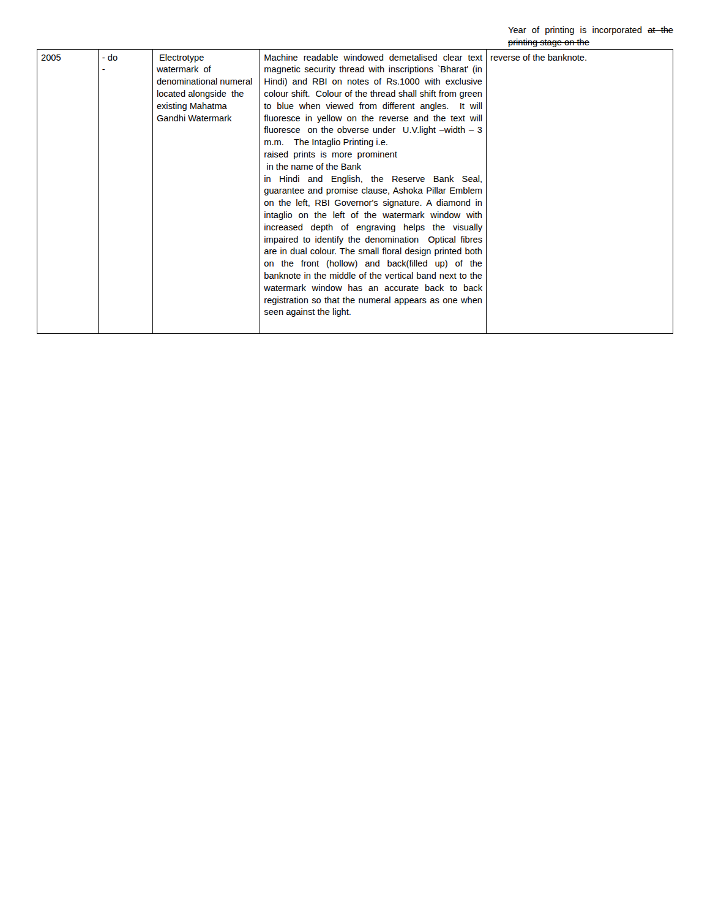Year of printing is incorporated at the printing stage on the
| 2005 | - do - | Electrotype watermark of denominational numeral located alongside the existing Mahatma Gandhi Watermark | Machine readable windowed demetalised clear text magnetic security thread with inscriptions `Bharat' (in Hindi) and RBI on notes of Rs.1000 with exclusive colour shift. Colour of the thread shall shift from green to blue when viewed from different angles. It will fluoresce in yellow on the reverse and the text will fluoresce on the obverse under U.V.light –width – 3 m.m. The Intaglio Printing i.e. raised prints is more prominent in the name of the Bank in Hindi and English, the Reserve Bank Seal, guarantee and promise clause, Ashoka Pillar Emblem on the left, RBI Governor's signature. A diamond in intaglio on the left of the watermark window with increased depth of engraving helps the visually impaired to identify the denomination Optical fibres are in dual colour. The small floral design printed both on the front (hollow) and back(filled up) of the banknote in the middle of the vertical band next to the watermark window has an accurate back to back registration so that the numeral appears as one when seen against the light. | reverse of the banknote. |